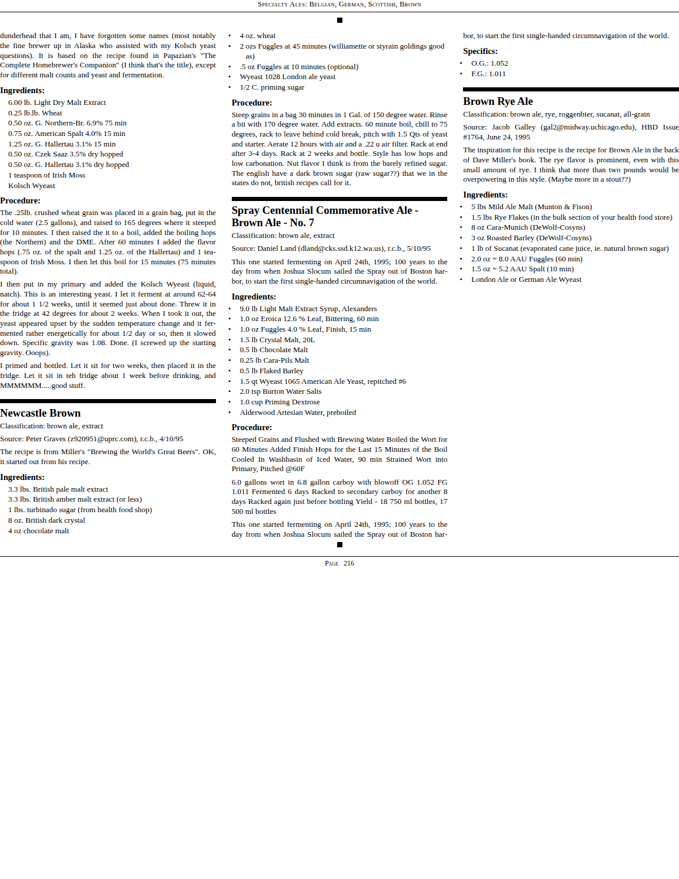Specialty Ales: Belgian, German, Scottish, Brown
dunderhead that I am, I have forgotten some names (most notably the fine brewer up in Alaska who assisted with my Kolsch yeast questions). It is based on the recipe found in Papazian's "The Complete Homebrewer's Companion" (I think that's the title), except for different malt counts and yeast and fermentation.
Ingredients:
6.00 lb. Light Dry Malt Extract
0.25 lb.lb. Wheat
0.50 oz. G. Northern-Br. 6.9% 75 min
0.75 oz. American Spalt 4.0% 15 min
1.25 oz. G. Hallertau 3.1% 15 min
0.50 oz. Czek Saaz 3.5% dry hopped
0.50 oz. G. Hallertau 3.1% dry hopped
1 teaspoon of Irish Moss
Kolsch Wyeast
Procedure:
The .25lb. crushed wheat grain was placed in a grain bag, put in the cold water (2.5 gallons), and raised to 165 degrees where it steeped for 10 minutes. I then raised the it to a boil, added the boiling hops (the Northern) and the DME. After 60 minutes I added the flavor hops (.75 oz. of the spalt and 1.25 oz. of the Hallertau) and 1 teaspoon of Irish Moss. I then let this boil for 15 minutes (75 minutes total).
I then put in my primary and added the Kolsch Wyeast (liquid, natch). This is an interesting yeast. I let it ferment at around 62-64 for about 1 1/2 weeks, until it seemed just about done. Threw it in the fridge at 42 degrees for about 2 weeks. When I took it out, the yeast appeared upset by the sudden temperature change and it fermented rather energetically for about 1/2 day or so, then it slowed down. Specific gravity was 1.08. Done. (I screwed up the starting gravity. Ooops).
I primed and bottled. Let it sit for two weeks, then placed it in the fridge. Let it sit in teh fridge about 1 week before drinking, and MMMMMM.....good stuff.
Newcastle Brown
Classification: brown ale, extract
Source: Peter Graves (z920951@uprc.com), r.c.b., 4/10/95
The recipe is from Miller's "Brewing the World's Great Beers". OK, it started out from his recipe.
Ingredients:
3.3 lbs. British pale malt extract
3.3 lbs. British amber malt extract (or less)
1 lbs. turbinado sugar (from health food shop)
8 oz. British dark crystal
4 oz chocolate malt
4 oz. wheat
2 ozs Fuggles at 45 minutes (williamette or styrain goldings good as)
.5 oz Fuggles at 10 minutes (optional)
Wyeast 1028 London ale yeast
1/2 C. priming sugar
Procedure:
Steep grains in a bag 30 minutes in 1 Gal. of 150 degree water. Rinse a bit with 170 degree water. Add extracts. 60 minute boil, chill to 75 degrees, rack to leave behind cold break, pitch with 1.5 Qts of yeast and starter. Aerate 12 hours with air and a .22 u air filter. Rack at end after 3-4 days. Rack at 2 weeks and bottle. Style has low hops and low carbonation. Nut flavor I think is from the barely refined sugar. The english have a dark brown sugar (raw sugar??) that we in the states do not, british recipes call for it.
Spray Centennial Commemorative Ale - Brown Ale - No. 7
Classification: brown ale, extract
Source: Daniel Land (dland@cks.ssd.k12.wa.us), r.c.b., 5/10/95
This one started fermenting on April 24th, 1995; 100 years to the day from when Joshua Slocum sailed the Spray out of Boston harbor, to start the first single-handed circumnavigation of the world.
Ingredients:
9.0 lb Light Malt Extract Syrup, Alexanders
1.0 oz Eroica 12.6 % Leaf, Bittering, 60 min
1.0 oz Fuggles 4.0 % Leaf, Finish, 15 min
1.5 lb Crystal Malt, 20L
0.5 lb Chocolate Malt
0.25 lb Cara-Pils Malt
0.5 lb Flaked Barley
1.5 qt Wyeast 1065 American Ale Yeast, repitched #6
2.0 tsp Burton Water Salts
1.0 cup Priming Dextrose
Alderwood Artesian Water, preboiled
Procedure:
Steeped Grains and Flushed with Brewing Water Boiled the Wort for 60 Minutes Added Finish Hops for the Last 15 Minutes of the Boil Cooled In Washbasin of Iced Water, 90 min Strained Wort into Primary, Pitched @60F
6.0 gallons wort in 6.8 gallon carboy with blowoff OG 1.052 FG 1.011 Fermented 6 days Racked to secondary carboy for another 8 days Racked again just before bottling Yield - 18 750 ml bottles, 17 500 ml bottles
This one started fermenting on April 24th, 1995; 100 years to the day from when Joshua Slocum sailed the Spray out of Boston harbor, to start the first single-handed circumnavigation of the world.
Specifics:
O.G.: 1.052
F.G.: 1.011
Brown Rye Ale
Classification: brown ale, rye, roggenbier, sucanat, all-grain
Source: Jacob Galley (gal2@midway.uchicago.edu), HBD Issue #1764, June 24, 1995
The inspiration for this recipe is the recipe for Brown Ale in the back of Dave Miller's book. The rye flavor is prominent, even with this small amount of rye. I think that more than two pounds would be overpowering in this style. (Maybe more in a stout??)
Ingredients:
5 lbs Mild Ale Malt (Munton & Fison)
1.5 lbs Rye Flakes (in the bulk section of your health food store)
8 oz Cara-Munich (DeWolf-Cosyns)
3 oz Roasted Barley (DeWolf-Cosyns)
1 lb of Sucanat (evaporated cane juice, ie. natural brown sugar)
2.0 oz = 8.0 AAU Fuggles (60 min)
1.5 oz = 5.2 AAU Spalt (10 min)
London Ale or German Ale Wyeast
Page 216